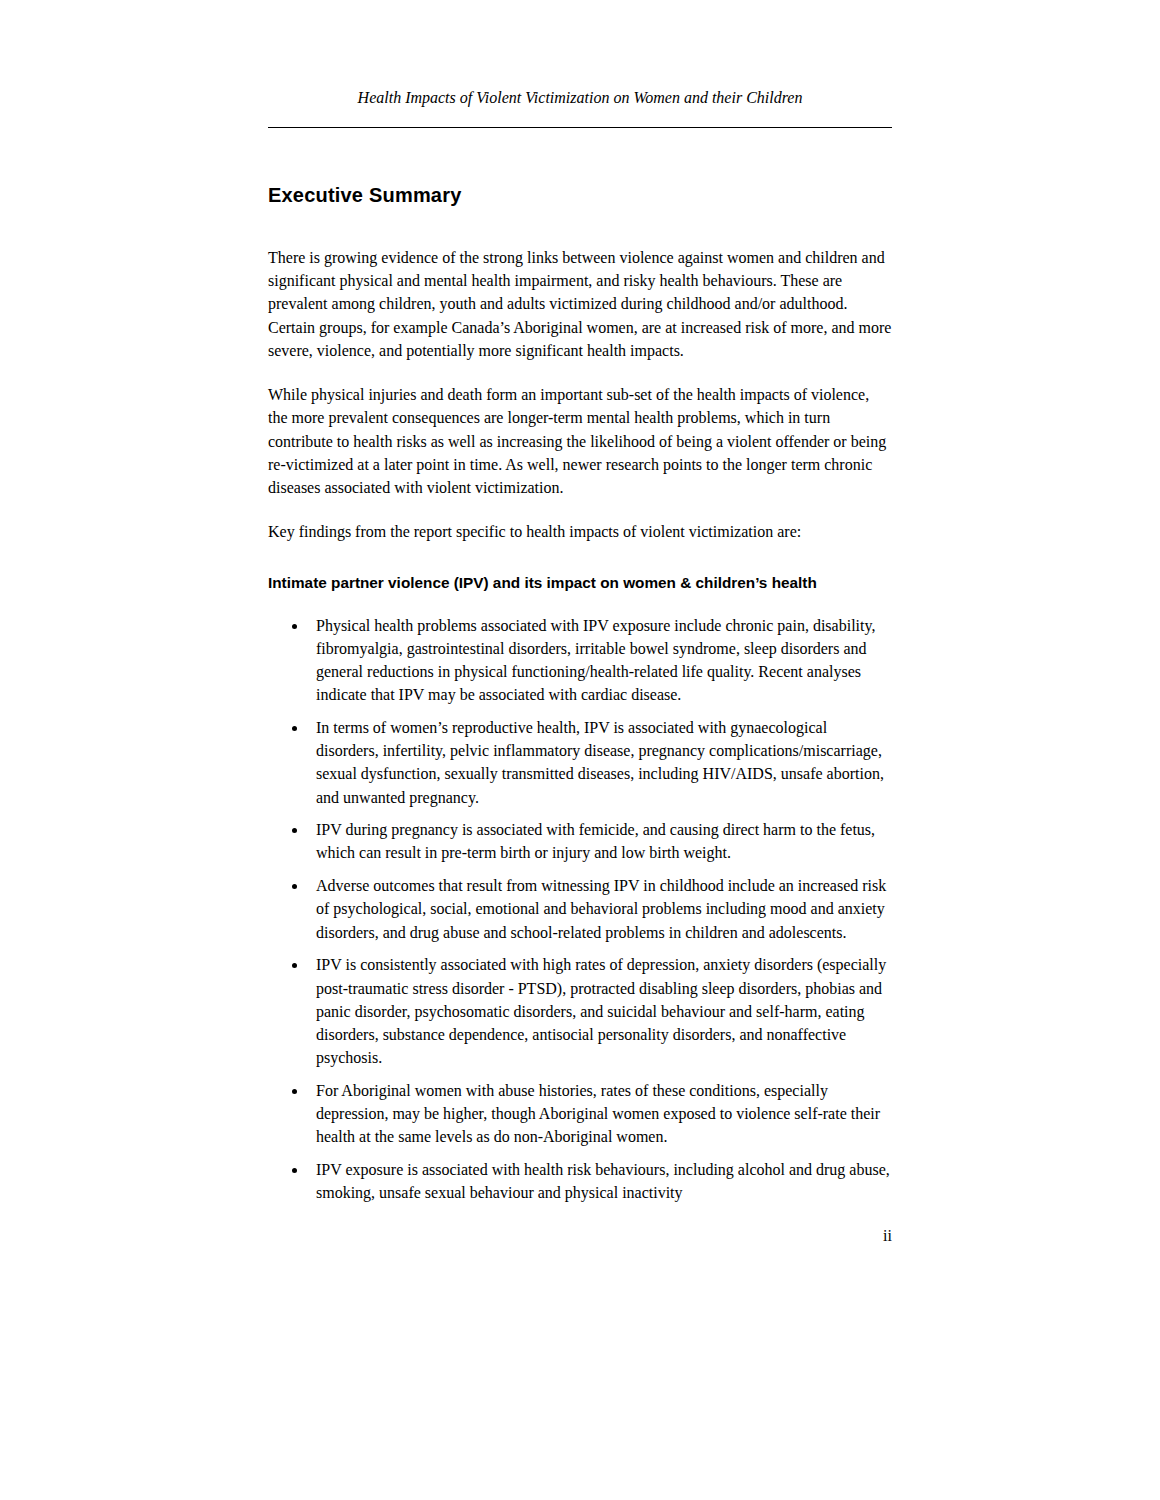Health Impacts of Violent Victimization on Women and their Children
Executive Summary
There is growing evidence of the strong links between violence against women and children and significant physical and mental health impairment, and risky health behaviours. These are prevalent among children, youth and adults victimized during childhood and/or adulthood. Certain groups, for example Canada’s Aboriginal women, are at increased risk of more, and more severe, violence, and potentially more significant health impacts.
While physical injuries and death form an important sub-set of the health impacts of violence, the more prevalent consequences are longer-term mental health problems, which in turn contribute to health risks as well as increasing the likelihood of being a violent offender or being re-victimized at a later point in time. As well, newer research points to the longer term chronic diseases associated with violent victimization.
Key findings from the report specific to health impacts of violent victimization are:
Intimate partner violence (IPV) and its impact on women & children’s health
Physical health problems associated with IPV exposure include chronic pain, disability, fibromyalgia, gastrointestinal disorders, irritable bowel syndrome, sleep disorders and general reductions in physical functioning/health-related life quality. Recent analyses indicate that IPV may be associated with cardiac disease.
In terms of women’s reproductive health, IPV is associated with gynaecological disorders, infertility, pelvic inflammatory disease, pregnancy complications/miscarriage, sexual dysfunction, sexually transmitted diseases, including HIV/AIDS, unsafe abortion, and unwanted pregnancy.
IPV during pregnancy is associated with femicide, and causing direct harm to the fetus, which can result in pre-term birth or injury and low birth weight.
Adverse outcomes that result from witnessing IPV in childhood include an increased risk of psychological, social, emotional and behavioral problems including mood and anxiety disorders, and drug abuse and school-related problems in children and adolescents.
IPV is consistently associated with high rates of depression, anxiety disorders (especially post-traumatic stress disorder - PTSD), protracted disabling sleep disorders, phobias and panic disorder, psychosomatic disorders, and suicidal behaviour and self-harm, eating disorders, substance dependence, antisocial personality disorders, and nonaffective psychosis.
For Aboriginal women with abuse histories, rates of these conditions, especially depression, may be higher, though Aboriginal women exposed to violence self-rate their health at the same levels as do non-Aboriginal women.
IPV exposure is associated with health risk behaviours, including alcohol and drug abuse, smoking, unsafe sexual behaviour and physical inactivity
ii